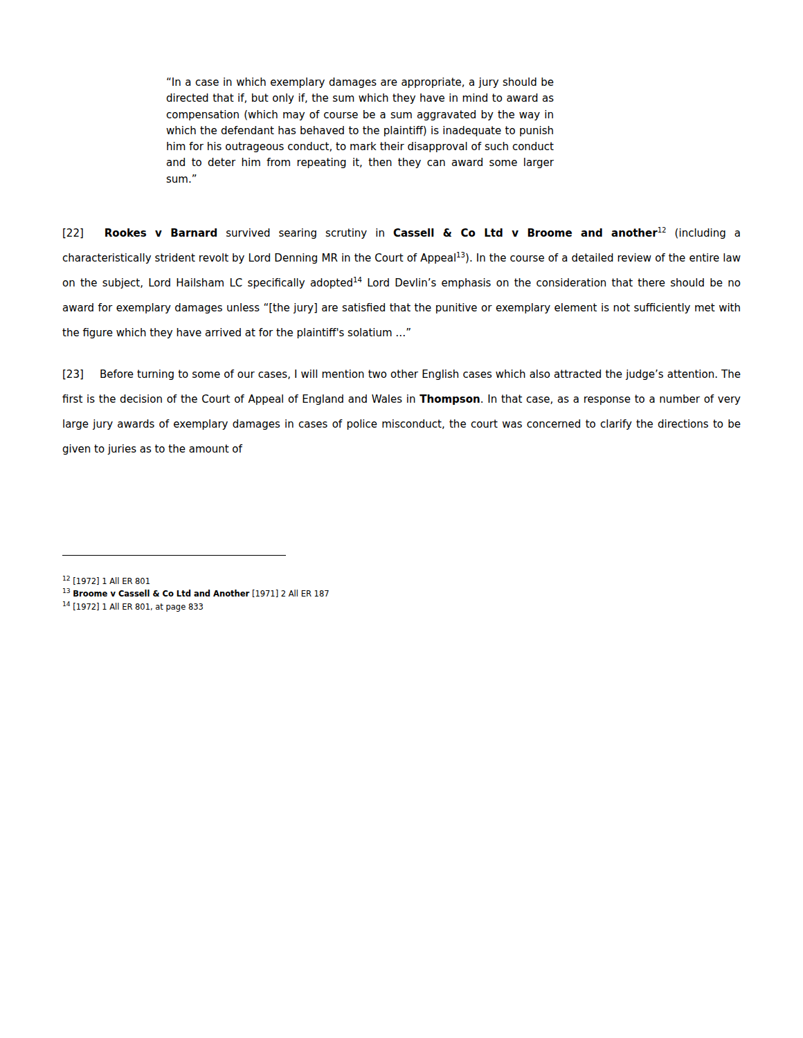“In a case in which exemplary damages are appropriate, a jury should be directed that if, but only if, the sum which they have in mind to award as compensation (which may of course be a sum aggravated by the way in which the defendant has behaved to the plaintiff) is inadequate to punish him for his outrageous conduct, to mark their disapproval of such conduct and to deter him from repeating it, then they can award some larger sum.”
[22] Rookes v Barnard survived searing scrutiny in Cassell & Co Ltd v Broome and another12 (including a characteristically strident revolt by Lord Denning MR in the Court of Appeal13). In the course of a detailed review of the entire law on the subject, Lord Hailsham LC specifically adopted14 Lord Devlin’s emphasis on the consideration that there should be no award for exemplary damages unless “[the jury] are satisfied that the punitive or exemplary element is not sufficiently met with the figure which they have arrived at for the plaintiff's solatium …”
[23] Before turning to some of our cases, I will mention two other English cases which also attracted the judge’s attention. The first is the decision of the Court of Appeal of England and Wales in Thompson. In that case, as a response to a number of very large jury awards of exemplary damages in cases of police misconduct, the court was concerned to clarify the directions to be given to juries as to the amount of
12 [1972] 1 All ER 801
13 Broome v Cassell & Co Ltd and Another [1971] 2 All ER 187
14 [1972] 1 All ER 801, at page 833